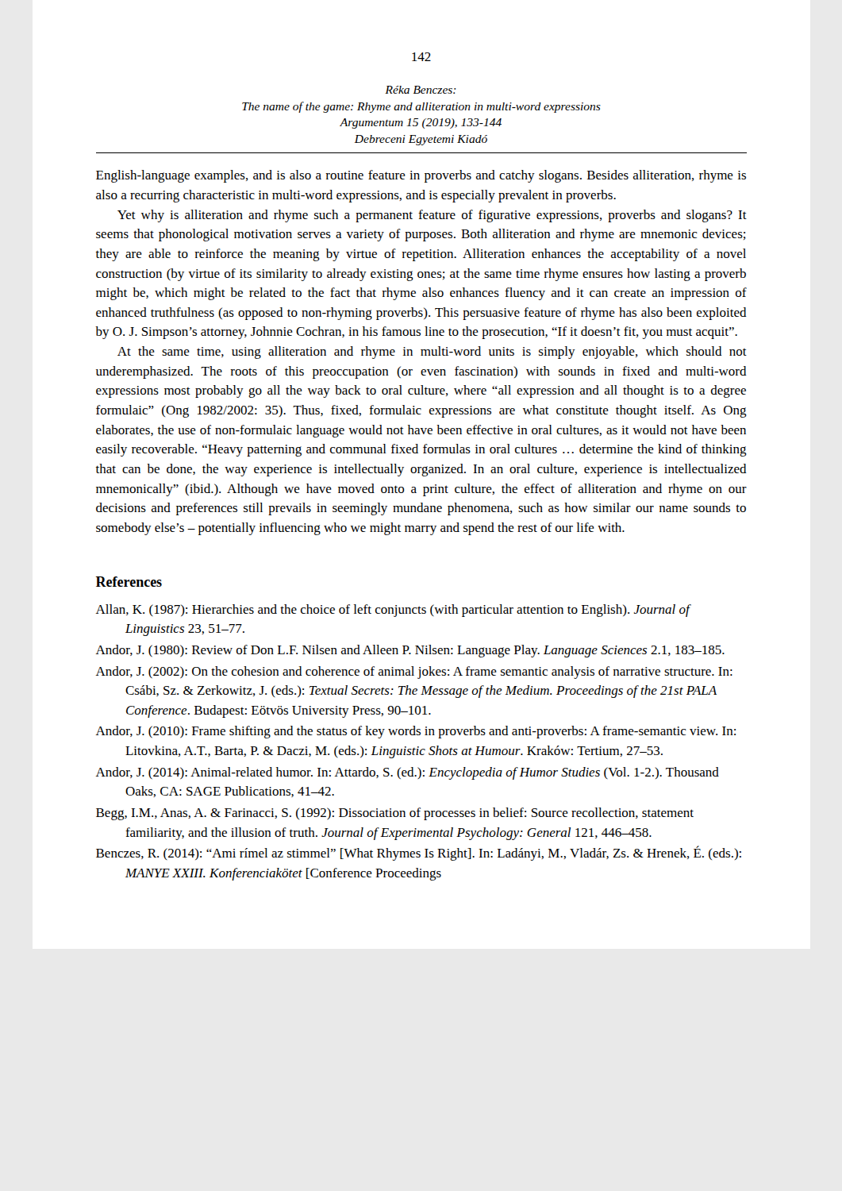142
Réka Benczes: The name of the game: Rhyme and alliteration in multi-word expressions Argumentum 15 (2019), 133-144 Debreceni Egyetemi Kiadó
English-language examples, and is also a routine feature in proverbs and catchy slogans. Besides alliteration, rhyme is also a recurring characteristic in multi-word expressions, and is especially prevalent in proverbs.
Yet why is alliteration and rhyme such a permanent feature of figurative expressions, proverbs and slogans? It seems that phonological motivation serves a variety of purposes. Both alliteration and rhyme are mnemonic devices; they are able to reinforce the meaning by virtue of repetition. Alliteration enhances the acceptability of a novel construction (by virtue of its similarity to already existing ones; at the same time rhyme ensures how lasting a proverb might be, which might be related to the fact that rhyme also enhances fluency and it can create an impression of enhanced truthfulness (as opposed to non-rhyming proverbs). This persuasive feature of rhyme has also been exploited by O. J. Simpson’s attorney, Johnnie Cochran, in his famous line to the prosecution, “If it doesn’t fit, you must acquit”.
At the same time, using alliteration and rhyme in multi-word units is simply enjoyable, which should not underemphasized. The roots of this preoccupation (or even fascination) with sounds in fixed and multi-word expressions most probably go all the way back to oral culture, where “all expression and all thought is to a degree formulaic” (Ong 1982/2002: 35). Thus, fixed, formulaic expressions are what constitute thought itself. As Ong elaborates, the use of non-formulaic language would not have been effective in oral cultures, as it would not have been easily recoverable. “Heavy patterning and communal fixed formulas in oral cultures … determine the kind of thinking that can be done, the way experience is intellectually organized. In an oral culture, experience is intellectualized mnemonically” (ibid.). Although we have moved onto a print culture, the effect of alliteration and rhyme on our decisions and preferences still prevails in seemingly mundane phenomena, such as how similar our name sounds to somebody else’s – potentially influencing who we might marry and spend the rest of our life with.
References
Allan, K. (1987): Hierarchies and the choice of left conjuncts (with particular attention to English). Journal of Linguistics 23, 51–77.
Andor, J. (1980): Review of Don L.F. Nilsen and Alleen P. Nilsen: Language Play. Language Sciences 2.1, 183–185.
Andor, J. (2002): On the cohesion and coherence of animal jokes: A frame semantic analysis of narrative structure. In: Csábi, Sz. & Zerkowitz, J. (eds.): Textual Secrets: The Message of the Medium. Proceedings of the 21st PALA Conference. Budapest: Eötvös University Press, 90–101.
Andor, J. (2010): Frame shifting and the status of key words in proverbs and anti-proverbs: A frame-semantic view. In: Litovkina, A.T., Barta, P. & Daczi, M. (eds.): Linguistic Shots at Humour. Kraków: Tertium, 27–53.
Andor, J. (2014): Animal-related humor. In: Attardo, S. (ed.): Encyclopedia of Humor Studies (Vol. 1-2.). Thousand Oaks, CA: SAGE Publications, 41–42.
Begg, I.M., Anas, A. & Farinacci, S. (1992): Dissociation of processes in belief: Source recollection, statement familiarity, and the illusion of truth. Journal of Experimental Psychology: General 121, 446–458.
Benczes, R. (2014): “Ami rímel az stimmel” [What Rhymes Is Right]. In: Ladányi, M., Vladár, Zs. & Hrenek, É. (eds.): MANYE XXIII. Konferenciakötet [Conference Proceedings